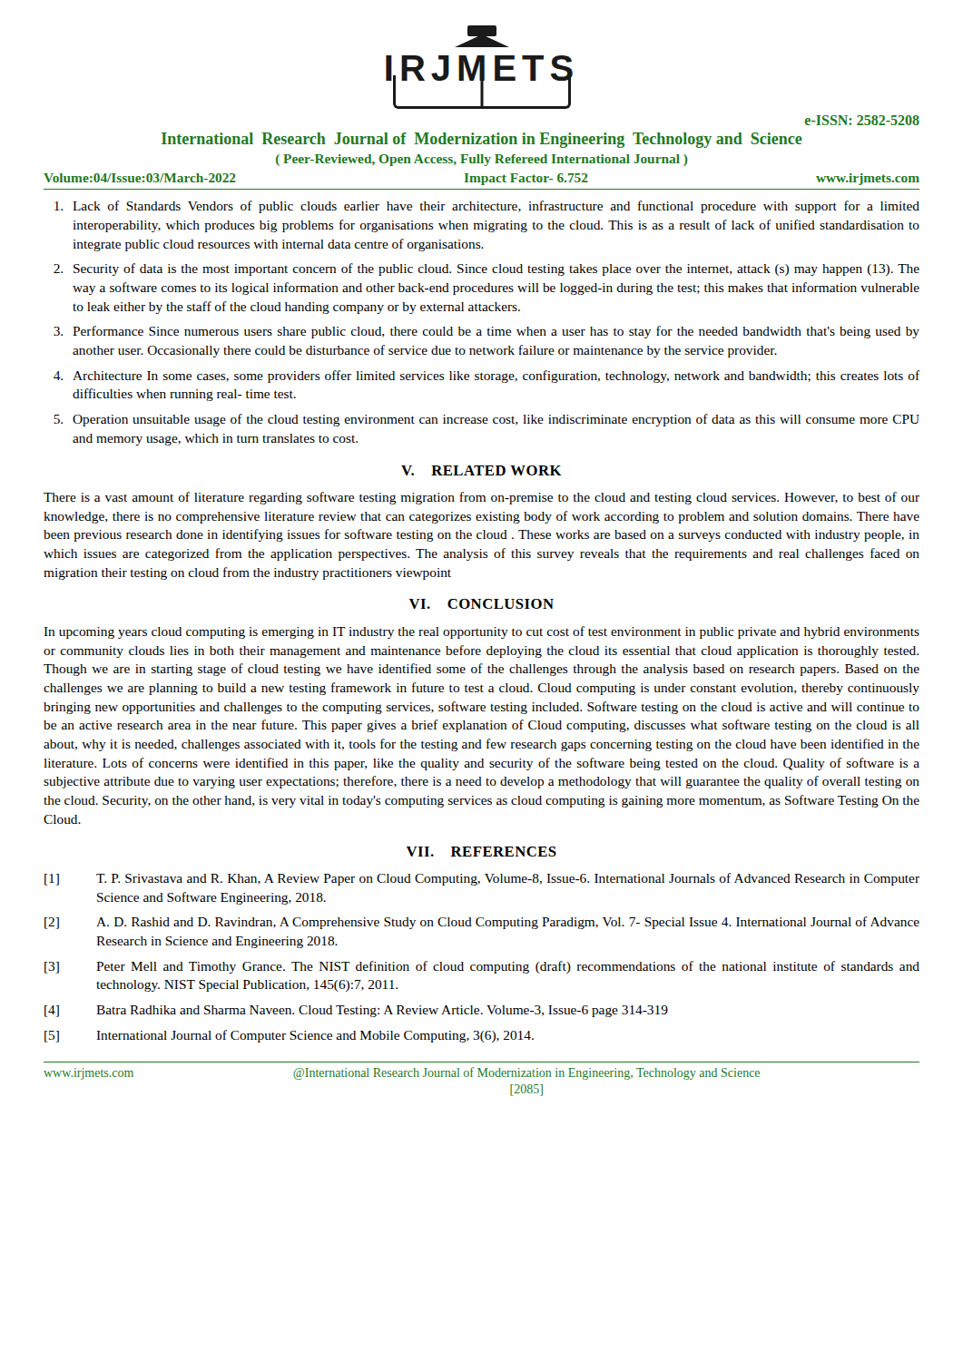IRJMETS
e-ISSN: 2582-5208
International Research Journal of Modernization in Engineering Technology and Science
( Peer-Reviewed, Open Access, Fully Refereed International Journal )
Volume:04/Issue:03/March-2022 Impact Factor- 6.752 www.irjmets.com
Lack of Standards Vendors of public clouds earlier have their architecture, infrastructure and functional procedure with support for a limited interoperability, which produces big problems for organisations when migrating to the cloud. This is as a result of lack of unified standardisation to integrate public cloud resources with internal data centre of organisations.
Security of data is the most important concern of the public cloud. Since cloud testing takes place over the internet, attack (s) may happen (13). The way a software comes to its logical information and other back-end procedures will be logged-in during the test; this makes that information vulnerable to leak either by the staff of the cloud handing company or by external attackers.
Performance Since numerous users share public cloud, there could be a time when a user has to stay for the needed bandwidth that's being used by another user. Occasionally there could be disturbance of service due to network failure or maintenance by the service provider.
Architecture In some cases, some providers offer limited services like storage, configuration, technology, network and bandwidth; this creates lots of difficulties when running real- time test.
Operation unsuitable usage of the cloud testing environment can increase cost, like indiscriminate encryption of data as this will consume more CPU and memory usage, which in turn translates to cost.
V. RELATED WORK
There is a vast amount of literature regarding software testing migration from on-premise to the cloud and testing cloud services. However, to best of our knowledge, there is no comprehensive literature review that can categorizes existing body of work according to problem and solution domains. There have been previous research done in identifying issues for software testing on the cloud . These works are based on a surveys conducted with industry people, in which issues are categorized from the application perspectives. The analysis of this survey reveals that the requirements and real challenges faced on migration their testing on cloud from the industry practitioners viewpoint
VI. CONCLUSION
In upcoming years cloud computing is emerging in IT industry the real opportunity to cut cost of test environment in public private and hybrid environments or community clouds lies in both their management and maintenance before deploying the cloud its essential that cloud application is thoroughly tested. Though we are in starting stage of cloud testing we have identified some of the challenges through the analysis based on research papers. Based on the challenges we are planning to build a new testing framework in future to test a cloud. Cloud computing is under constant evolution, thereby continuously bringing new opportunities and challenges to the computing services, software testing included. Software testing on the cloud is active and will continue to be an active research area in the near future. This paper gives a brief explanation of Cloud computing, discusses what software testing on the cloud is all about, why it is needed, challenges associated with it, tools for the testing and few research gaps concerning testing on the cloud have been identified in the literature. Lots of concerns were identified in this paper, like the quality and security of the software being tested on the cloud. Quality of software is a subjective attribute due to varying user expectations; therefore, there is a need to develop a methodology that will guarantee the quality of overall testing on the cloud. Security, on the other hand, is very vital in today's computing services as cloud computing is gaining more momentum, as Software Testing On the Cloud.
VII. REFERENCES
[1]
T. P. Srivastava and R. Khan, A Review Paper on Cloud Computing, Volume-8, Issue-6. International Journals of Advanced Research in Computer Science and Software Engineering, 2018.
[2]
A. D. Rashid and D. Ravindran, A Comprehensive Study on Cloud Computing Paradigm, Vol. 7- Special Issue 4. International Journal of Advance Research in Science and Engineering 2018.
[3]
Peter Mell and Timothy Grance. The NIST definition of cloud computing (draft) recommendations of the national institute of standards and technology. NIST Special Publication, 145(6):7, 2011.
[4]
Batra Radhika and Sharma Naveen. Cloud Testing: A Review Article. Volume-3, Issue-6 page 314-319
[5]
International Journal of Computer Science and Mobile Computing, 3(6), 2014.
www.irjmets.com
@International Research Journal of Modernization in Engineering, Technology and Science [2085]